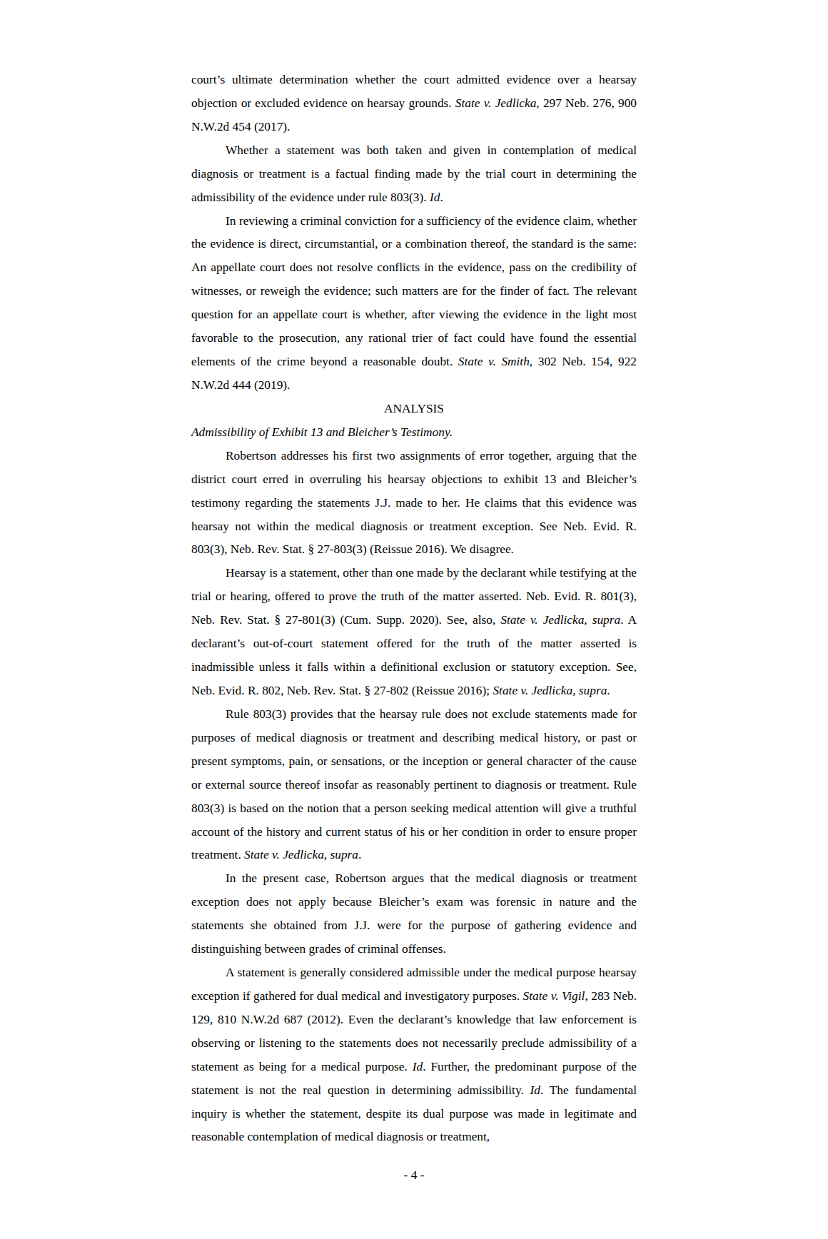court’s ultimate determination whether the court admitted evidence over a hearsay objection or excluded evidence on hearsay grounds. State v. Jedlicka, 297 Neb. 276, 900 N.W.2d 454 (2017).
Whether a statement was both taken and given in contemplation of medical diagnosis or treatment is a factual finding made by the trial court in determining the admissibility of the evidence under rule 803(3). Id.
In reviewing a criminal conviction for a sufficiency of the evidence claim, whether the evidence is direct, circumstantial, or a combination thereof, the standard is the same: An appellate court does not resolve conflicts in the evidence, pass on the credibility of witnesses, or reweigh the evidence; such matters are for the finder of fact. The relevant question for an appellate court is whether, after viewing the evidence in the light most favorable to the prosecution, any rational trier of fact could have found the essential elements of the crime beyond a reasonable doubt. State v. Smith, 302 Neb. 154, 922 N.W.2d 444 (2019).
ANALYSIS
Admissibility of Exhibit 13 and Bleicher’s Testimony.
Robertson addresses his first two assignments of error together, arguing that the district court erred in overruling his hearsay objections to exhibit 13 and Bleicher’s testimony regarding the statements J.J. made to her. He claims that this evidence was hearsay not within the medical diagnosis or treatment exception. See Neb. Evid. R. 803(3), Neb. Rev. Stat. § 27-803(3) (Reissue 2016). We disagree.
Hearsay is a statement, other than one made by the declarant while testifying at the trial or hearing, offered to prove the truth of the matter asserted. Neb. Evid. R. 801(3), Neb. Rev. Stat. § 27-801(3) (Cum. Supp. 2020). See, also, State v. Jedlicka, supra. A declarant’s out-of-court statement offered for the truth of the matter asserted is inadmissible unless it falls within a definitional exclusion or statutory exception. See, Neb. Evid. R. 802, Neb. Rev. Stat. § 27-802 (Reissue 2016); State v. Jedlicka, supra.
Rule 803(3) provides that the hearsay rule does not exclude statements made for purposes of medical diagnosis or treatment and describing medical history, or past or present symptoms, pain, or sensations, or the inception or general character of the cause or external source thereof insofar as reasonably pertinent to diagnosis or treatment. Rule 803(3) is based on the notion that a person seeking medical attention will give a truthful account of the history and current status of his or her condition in order to ensure proper treatment. State v. Jedlicka, supra.
In the present case, Robertson argues that the medical diagnosis or treatment exception does not apply because Bleicher’s exam was forensic in nature and the statements she obtained from J.J. were for the purpose of gathering evidence and distinguishing between grades of criminal offenses.
A statement is generally considered admissible under the medical purpose hearsay exception if gathered for dual medical and investigatory purposes. State v. Vigil, 283 Neb. 129, 810 N.W.2d 687 (2012). Even the declarant’s knowledge that law enforcement is observing or listening to the statements does not necessarily preclude admissibility of a statement as being for a medical purpose. Id. Further, the predominant purpose of the statement is not the real question in determining admissibility. Id. The fundamental inquiry is whether the statement, despite its dual purpose was made in legitimate and reasonable contemplation of medical diagnosis or treatment,
- 4 -